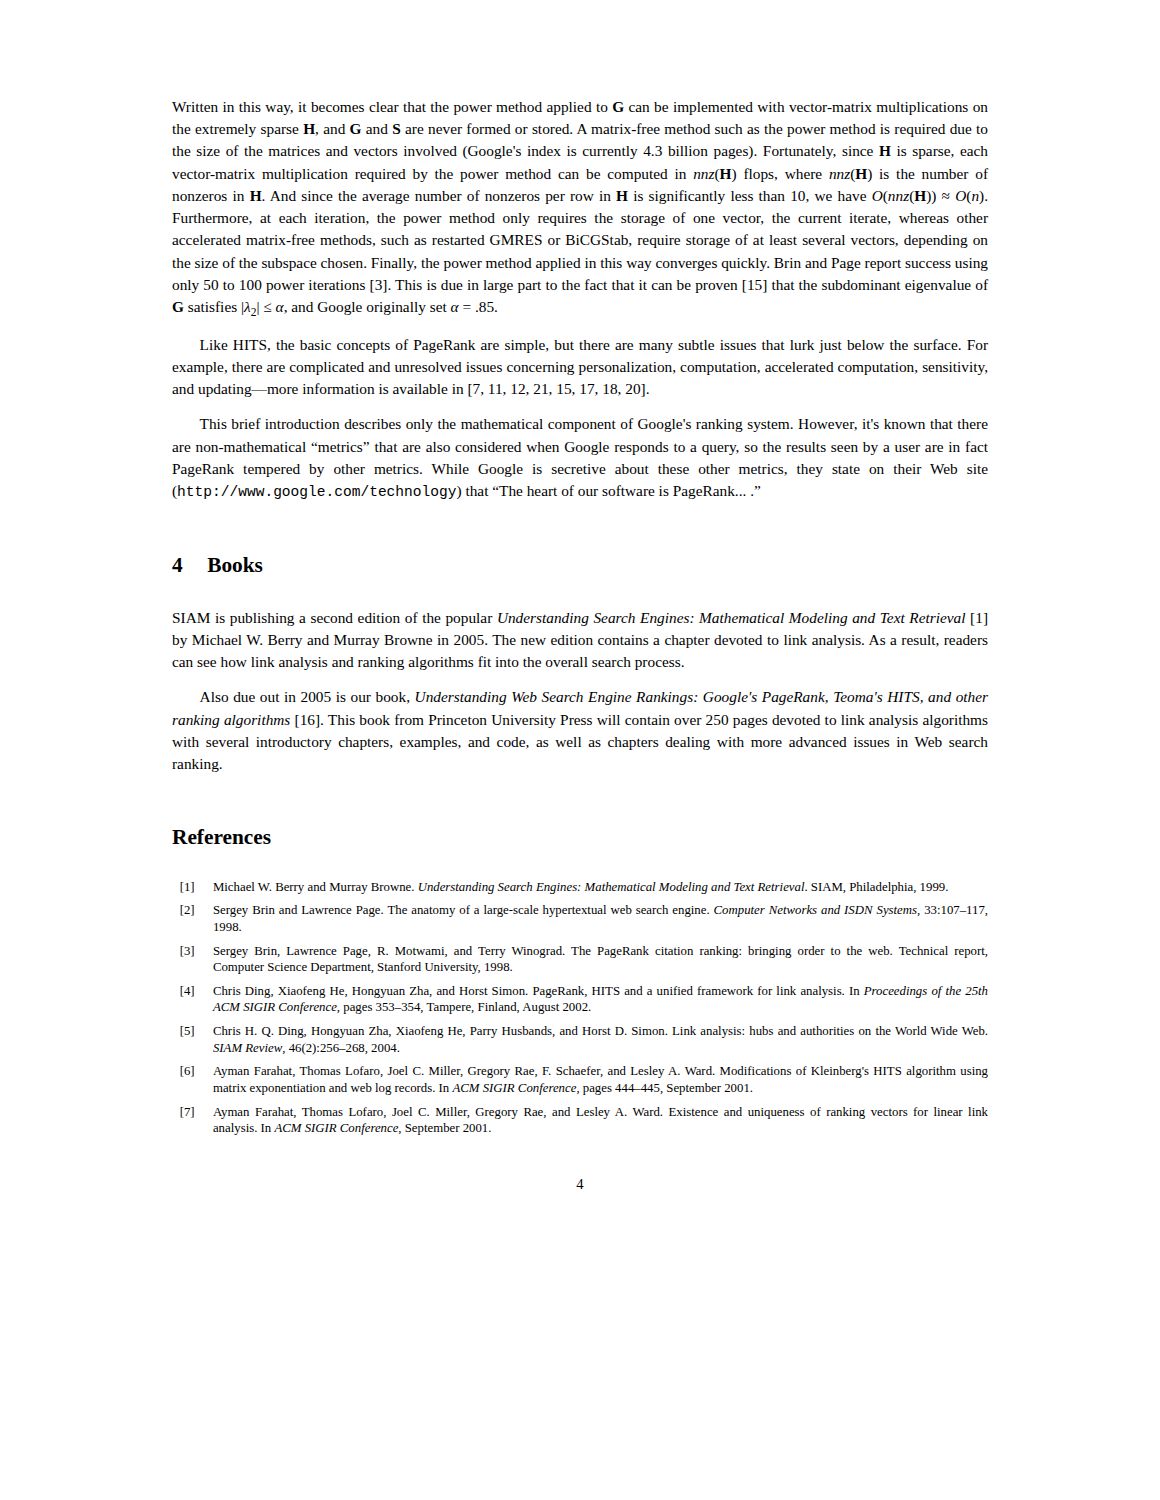Written in this way, it becomes clear that the power method applied to G can be implemented with vector-matrix multiplications on the extremely sparse H, and G and S are never formed or stored. A matrix-free method such as the power method is required due to the size of the matrices and vectors involved (Google's index is currently 4.3 billion pages). Fortunately, since H is sparse, each vector-matrix multiplication required by the power method can be computed in nnz(H) flops, where nnz(H) is the number of nonzeros in H. And since the average number of nonzeros per row in H is significantly less than 10, we have O(nnz(H)) ≈ O(n). Furthermore, at each iteration, the power method only requires the storage of one vector, the current iterate, whereas other accelerated matrix-free methods, such as restarted GMRES or BiCGStab, require storage of at least several vectors, depending on the size of the subspace chosen. Finally, the power method applied in this way converges quickly. Brin and Page report success using only 50 to 100 power iterations [3]. This is due in large part to the fact that it can be proven [15] that the subdominant eigenvalue of G satisfies |λ2| ≤ α, and Google originally set α = .85.
Like HITS, the basic concepts of PageRank are simple, but there are many subtle issues that lurk just below the surface. For example, there are complicated and unresolved issues concerning personalization, computation, accelerated computation, sensitivity, and updating—more information is available in [7, 11, 12, 21, 15, 17, 18, 20].
This brief introduction describes only the mathematical component of Google's ranking system. However, it's known that there are non-mathematical “metrics” that are also considered when Google responds to a query, so the results seen by a user are in fact PageRank tempered by other metrics. While Google is secretive about these other metrics, they state on their Web site (http://www.google.com/technology) that “The heart of our software is PageRank... .”
4 Books
SIAM is publishing a second edition of the popular Understanding Search Engines: Mathematical Modeling and Text Retrieval [1] by Michael W. Berry and Murray Browne in 2005. The new edition contains a chapter devoted to link analysis. As a result, readers can see how link analysis and ranking algorithms fit into the overall search process.
Also due out in 2005 is our book, Understanding Web Search Engine Rankings: Google's PageRank, Teoma's HITS, and other ranking algorithms [16]. This book from Princeton University Press will contain over 250 pages devoted to link analysis algorithms with several introductory chapters, examples, and code, as well as chapters dealing with more advanced issues in Web search ranking.
References
[1]
Michael W. Berry and Murray Browne. Understanding Search Engines: Mathematical Modeling and Text Retrieval. SIAM, Philadelphia, 1999.
[2]
Sergey Brin and Lawrence Page. The anatomy of a large-scale hypertextual web search engine. Computer Networks and ISDN Systems, 33:107–117, 1998.
[3]
Sergey Brin, Lawrence Page, R. Motwami, and Terry Winograd. The PageRank citation ranking: bringing order to the web. Technical report, Computer Science Department, Stanford University, 1998.
[4]
Chris Ding, Xiaofeng He, Hongyuan Zha, and Horst Simon. PageRank, HITS and a unified framework for link analysis. In Proceedings of the 25th ACM SIGIR Conference, pages 353–354, Tampere, Finland, August 2002.
[5]
Chris H. Q. Ding, Hongyuan Zha, Xiaofeng He, Parry Husbands, and Horst D. Simon. Link analysis: hubs and authorities on the World Wide Web. SIAM Review, 46(2):256–268, 2004.
[6]
Ayman Farahat, Thomas Lofaro, Joel C. Miller, Gregory Rae, F. Schaefer, and Lesley A. Ward. Modifications of Kleinberg's HITS algorithm using matrix exponentiation and web log records. In ACM SIGIR Conference, pages 444–445, September 2001.
[7]
Ayman Farahat, Thomas Lofaro, Joel C. Miller, Gregory Rae, and Lesley A. Ward. Existence and uniqueness of ranking vectors for linear link analysis. In ACM SIGIR Conference, September 2001.
4